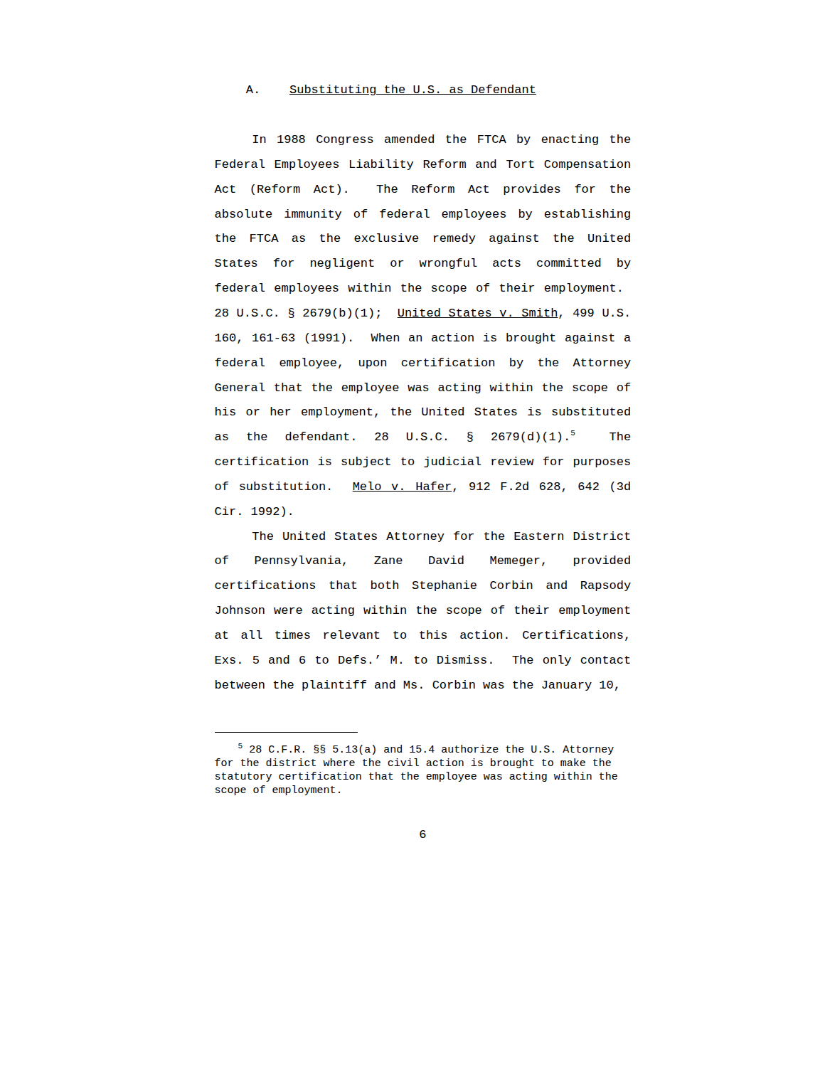A. Substituting the U.S. as Defendant
In 1988 Congress amended the FTCA by enacting the Federal Employees Liability Reform and Tort Compensation Act (Reform Act). The Reform Act provides for the absolute immunity of federal employees by establishing the FTCA as the exclusive remedy against the United States for negligent or wrongful acts committed by federal employees within the scope of their employment. 28 U.S.C. 2679(b)(1); United States v. Smith, 499 U.S. 160, 161-63 (1991). When an action is brought against a federal employee, upon certification by the Attorney General that the employee was acting within the scope of his or her employment, the United States is substituted as the defendant. 28 U.S.C. 2679(d)(1).5 The certification is subject to judicial review for purposes of substitution. Melo v. Hafer, 912 F.2d 628, 642 (3d Cir. 1992).
The United States Attorney for the Eastern District of Pennsylvania, Zane David Memeger, provided certifications that both Stephanie Corbin and Rapsody Johnson were acting within the scope of their employment at all times relevant to this action. Certifications, Exs. 5 and 6 to Defs.’ M. to Dismiss. The only contact between the plaintiff and Ms. Corbin was the January 10,
5 28 C.F.R. 5.13(a) and 15.4 authorize the U.S. Attorney for the district where the civil action is brought to make the statutory certification that the employee was acting within the scope of employment.
6